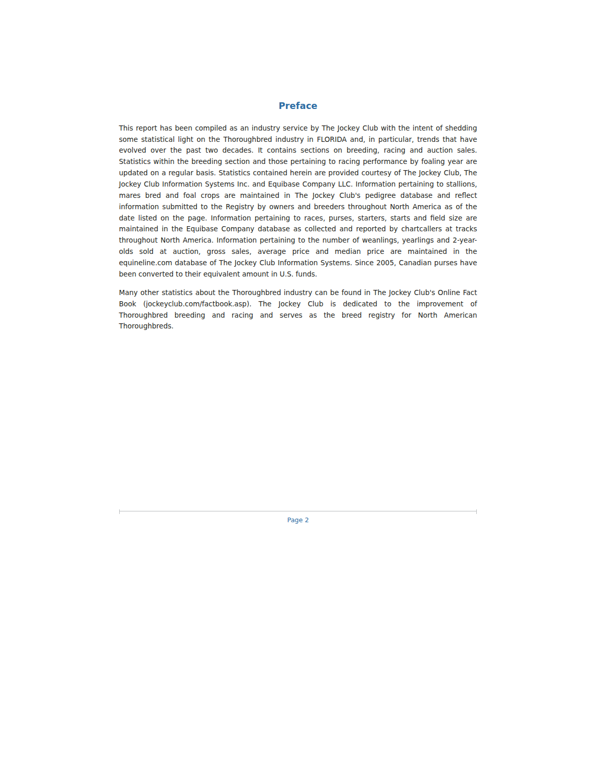Preface
This report has been compiled as an industry service by The Jockey Club with the intent of shedding some statistical light on the Thoroughbred industry in FLORIDA and, in particular, trends that have evolved over the past two decades. It contains sections on breeding, racing and auction sales. Statistics within the breeding section and those pertaining to racing performance by foaling year are updated on a regular basis. Statistics contained herein are provided courtesy of The Jockey Club, The Jockey Club Information Systems Inc. and Equibase Company LLC. Information pertaining to stallions, mares bred and foal crops are maintained in The Jockey Club's pedigree database and reflect information submitted to the Registry by owners and breeders throughout North America as of the date listed on the page. Information pertaining to races, purses, starters, starts and field size are maintained in the Equibase Company database as collected and reported by chartcallers at tracks throughout North America. Information pertaining to the number of weanlings, yearlings and 2-year-olds sold at auction, gross sales, average price and median price are maintained in the equineline.com database of The Jockey Club Information Systems. Since 2005, Canadian purses have been converted to their equivalent amount in U.S. funds.
Many other statistics about the Thoroughbred industry can be found in The Jockey Club's Online Fact Book (jockeyclub.com/factbook.asp). The Jockey Club is dedicated to the improvement of Thoroughbred breeding and racing and serves as the breed registry for North American Thoroughbreds.
Page 2